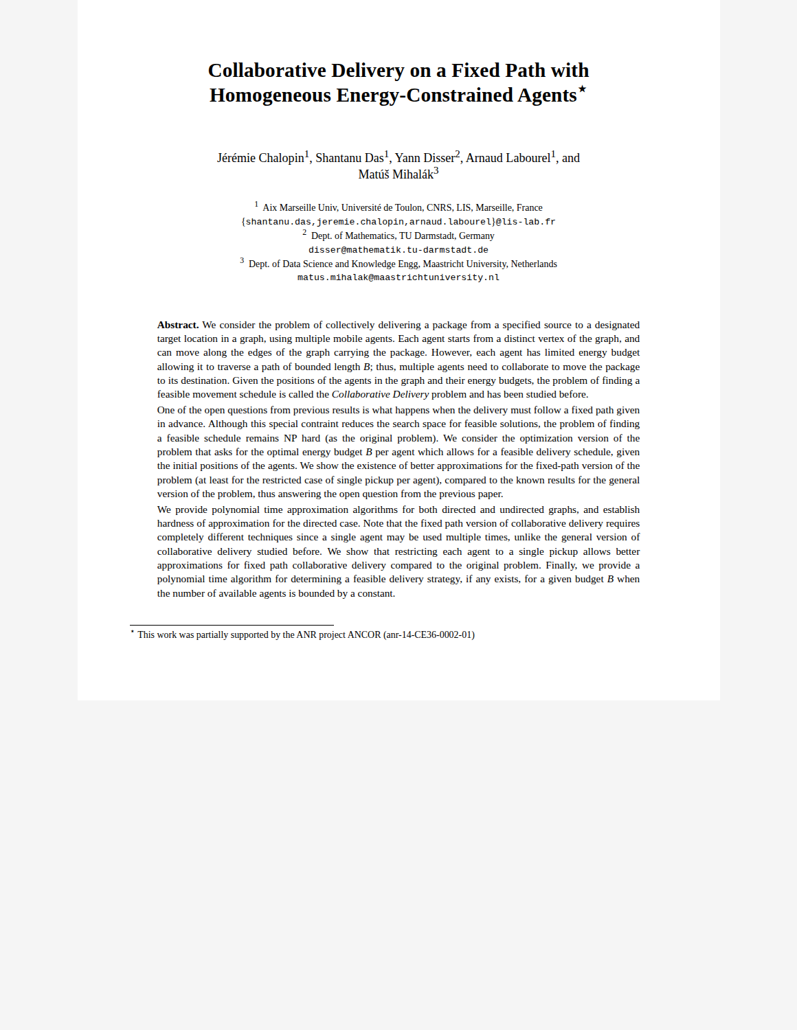Collaborative Delivery on a Fixed Path with
Homogeneous Energy-Constrained Agents⋆
Jérémie Chalopin1, Shantanu Das1, Yann Disser2, Arnaud Labourel1, and
Matúš Mihalák3
1 Aix Marseille Univ, Université de Toulon, CNRS, LIS, Marseille, France
{shantanu.das,jeremie.chalopin,arnaud.labourel}@lis-lab.fr
2 Dept. of Mathematics, TU Darmstadt, Germany
disser@mathematik.tu-darmstadt.de
3 Dept. of Data Science and Knowledge Engg, Maastricht University, Netherlands
matus.mihalak@maastrichtuniversity.nl
Abstract. We consider the problem of collectively delivering a package from a specified source to a designated target location in a graph, using multiple mobile agents. Each agent starts from a distinct vertex of the graph, and can move along the edges of the graph carrying the package. However, each agent has limited energy budget allowing it to traverse a path of bounded length B; thus, multiple agents need to collaborate to move the package to its destination. Given the positions of the agents in the graph and their energy budgets, the problem of finding a feasible movement schedule is called the Collaborative Delivery problem and has been studied before.
One of the open questions from previous results is what happens when the delivery must follow a fixed path given in advance. Although this special contraint reduces the search space for feasible solutions, the problem of finding a feasible schedule remains NP hard (as the original problem). We consider the optimization version of the problem that asks for the optimal energy budget B per agent which allows for a feasible delivery schedule, given the initial positions of the agents. We show the existence of better approximations for the fixed-path version of the problem (at least for the restricted case of single pickup per agent), compared to the known results for the general version of the problem, thus answering the open question from the previous paper.
We provide polynomial time approximation algorithms for both directed and undirected graphs, and establish hardness of approximation for the directed case. Note that the fixed path version of collaborative delivery requires completely different techniques since a single agent may be used multiple times, unlike the general version of collaborative delivery studied before. We show that restricting each agent to a single pickup allows better approximations for fixed path collaborative delivery compared to the original problem. Finally, we provide a polynomial time algorithm for determining a feasible delivery strategy, if any exists, for a given budget B when the number of available agents is bounded by a constant.
⋆ This work was partially supported by the ANR project ANCOR (anr-14-CE36-0002-01)